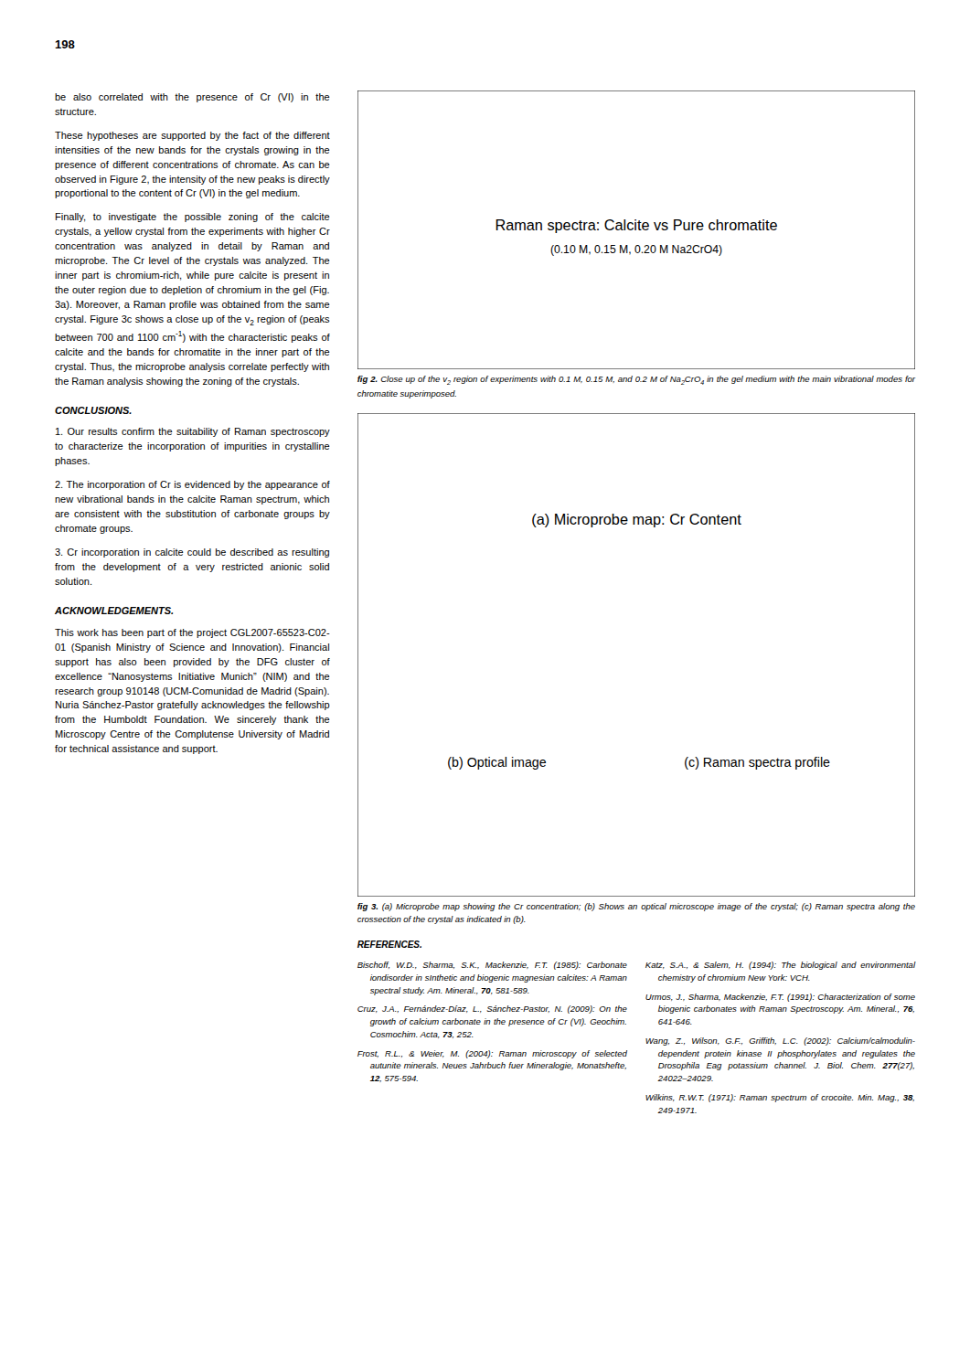198
be also correlated with the presence of Cr (VI) in the structure.
These hypotheses are supported by the fact of the different intensities of the new bands for the crystals growing in the presence of different concentrations of chromate. As can be observed in Figure 2, the intensity of the new peaks is directly proportional to the content of Cr (VI) in the gel medium.
Finally, to investigate the possible zoning of the calcite crystals, a yellow crystal from the experiments with higher Cr concentration was analyzed in detail by Raman and microprobe. The Cr level of the crystals was analyzed. The inner part is chromium-rich, while pure calcite is present in the outer region due to depletion of chromium in the gel (Fig. 3a). Moreover, a Raman profile was obtained from the same crystal. Figure 3c shows a close up of the v2 region of (peaks between 700 and 1100 cm-1) with the characteristic peaks of calcite and the bands for chromatite in the inner part of the crystal. Thus, the microprobe analysis correlate perfectly with the Raman analysis showing the zoning of the crystals.
Conclusions.
1. Our results confirm the suitability of Raman spectroscopy to characterize the incorporation of impurities in crystalline phases.
2. The incorporation of Cr is evidenced by the appearance of new vibrational bands in the calcite Raman spectrum, which are consistent with the substitution of carbonate groups by chromate groups.
3. Cr incorporation in calcite could be described as resulting from the development of a very restricted anionic solid solution.
Acknowledgements.
This work has been part of the project CGL2007-65523-C02-01 (Spanish Ministry of Science and Innovation). Financial support has also been provided by the DFG cluster of excellence “Nanosystems Initiative Munich” (NIM) and the research group 910148 (UCM-Comunidad de Madrid (Spain). Nuria Sánchez-Pastor gratefully acknowledges the fellowship from the Humboldt Foundation. We sincerely thank the Microscopy Centre of the Complutense University of Madrid for technical assistance and support.
fig 2. Close up of the v2 region of experiments with 0.1 M, 0.15 M, and 0.2 M of Na2CrO4 in the gel medium with the main vibrational modes for chromatite superimposed.
fig 3. (a) Microprobe map showing the Cr concentration; (b) Shows an optical microscope image of the crystal; (c) Raman spectra along the crossection of the crystal as indicated in (b).
References.
Bischoff, W.D., Sharma, S.K., Mackenzie, F.T. (1985): Carbonate iondisorder in sInthetic and biogenic magnesian calcites: A Raman spectral study. Am. Mineral., 70, 581-589.
Cruz, J.A., Fernández-Díaz, L., Sánchez-Pastor, N. (2009): On the growth of calcium carbonate in the presence of Cr (VI). Geochim. Cosmochim. Acta, 73, 252.
Frost, R.L., & Weier, M. (2004): Raman microscopy of selected autunite minerals. Neues Jahrbuch fuer Mineralogie, Monatshefte, 12, 575-594.
Katz, S.A., & Salem, H. (1994): The biological and environmental chemistry of chromium New York: VCH.
Urmos, J., Sharma, Mackenzie, F.T. (1991): Characterization of some biogenic carbonates with Raman Spectroscopy. Am. Mineral., 76, 641-646.
Wang, Z., Wilson, G.F., Griffith, L.C. (2002): Calcium/calmodulin-dependent protein kinase II phosphorylates and regulates the Drosophila Eag potassium channel. J. Biol. Chem. 277(27), 24022–24029.
Wilkins, R.W.T. (1971): Raman spectrum of crocoite. Min. Mag., 38, 249-1971.